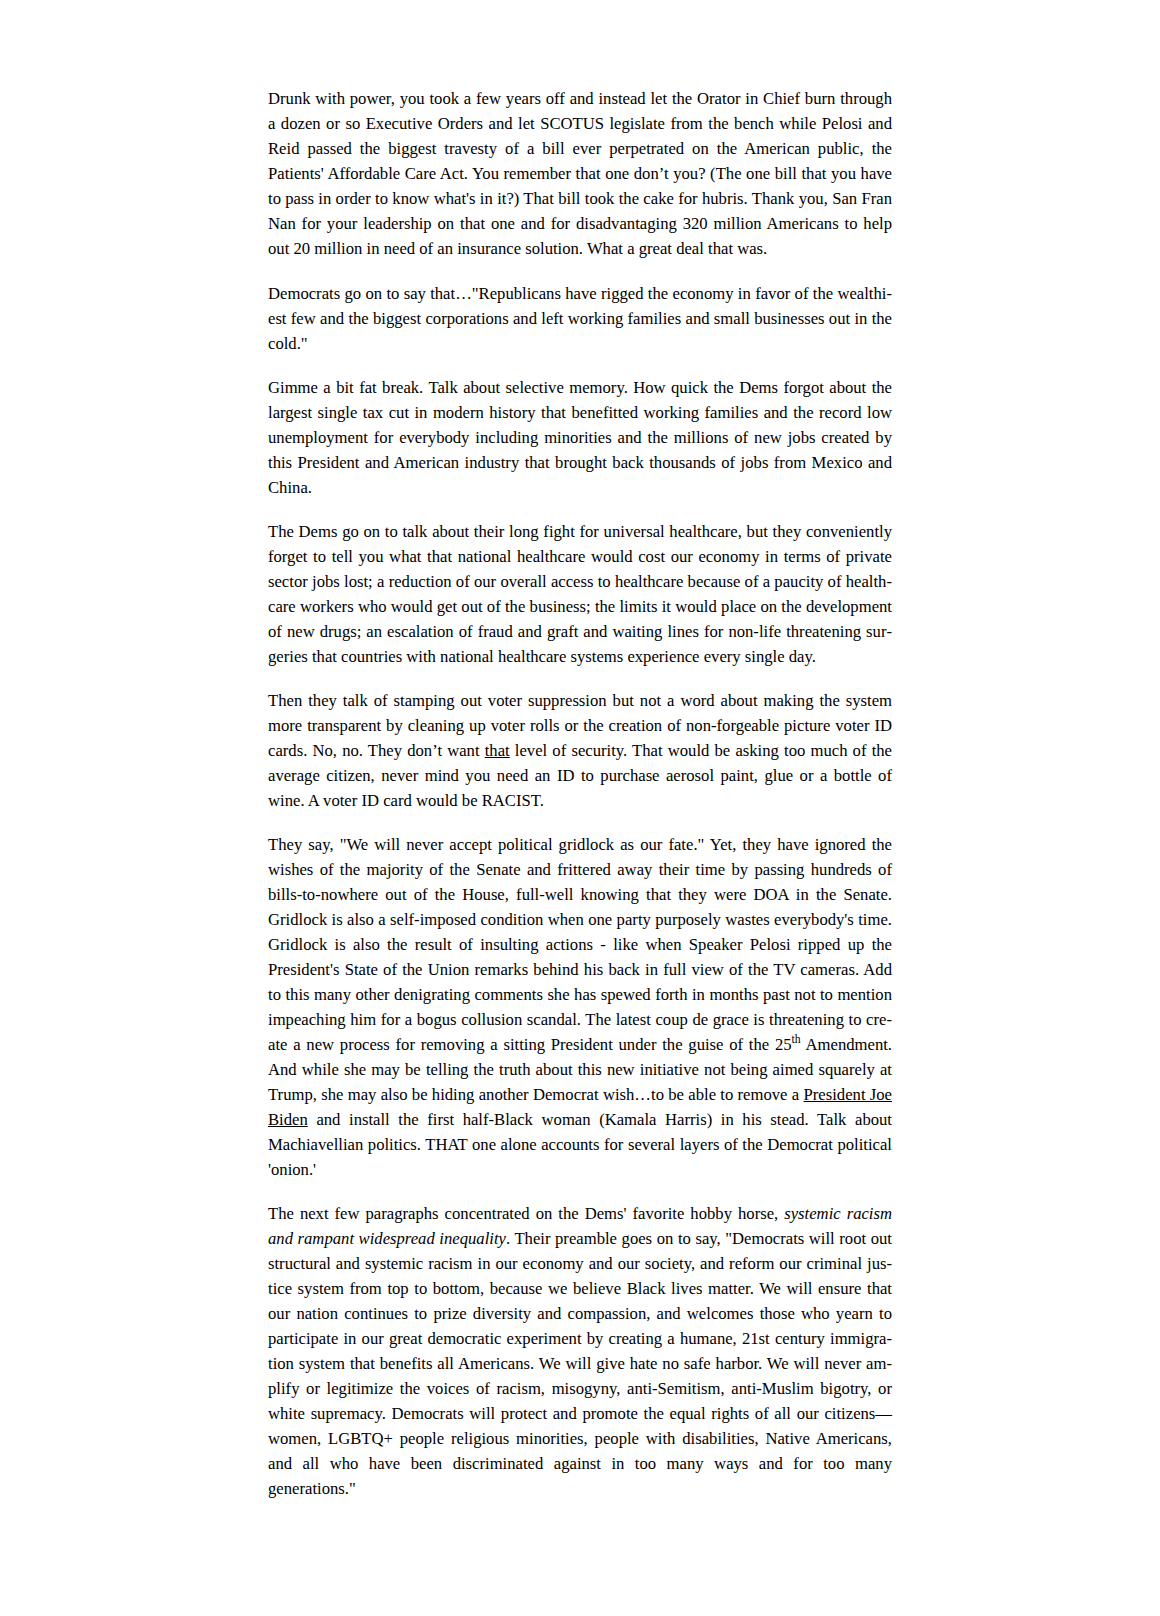Drunk with power, you took a few years off and instead let the Orator in Chief burn through a dozen or so Executive Orders and let SCOTUS legislate from the bench while Pelosi and Reid passed the biggest travesty of a bill ever perpetrated on the American public, the Patients' Affordable Care Act. You remember that one don’t you? (The one bill that you have to pass in order to know what's in it?) That bill took the cake for hubris. Thank you, San Fran Nan for your leadership on that one and for disadvantaging 320 million Americans to help out 20 million in need of an insurance solution. What a great deal that was.
Democrats go on to say that…"Republicans have rigged the economy in favor of the wealthiest few and the biggest corporations and left working families and small businesses out in the cold."
Gimme a bit fat break. Talk about selective memory. How quick the Dems forgot about the largest single tax cut in modern history that benefitted working families and the record low unemployment for everybody including minorities and the millions of new jobs created by this President and American industry that brought back thousands of jobs from Mexico and China.
The Dems go on to talk about their long fight for universal healthcare, but they conveniently forget to tell you what that national healthcare would cost our economy in terms of private sector jobs lost; a reduction of our overall access to healthcare because of a paucity of healthcare workers who would get out of the business; the limits it would place on the development of new drugs; an escalation of fraud and graft and waiting lines for non-life threatening surgeries that countries with national healthcare systems experience every single day.
Then they talk of stamping out voter suppression but not a word about making the system more transparent by cleaning up voter rolls or the creation of non-forgeable picture voter ID cards. No, no. They don’t want that level of security. That would be asking too much of the average citizen, never mind you need an ID to purchase aerosol paint, glue or a bottle of wine. A voter ID card would be RACIST.
They say, "We will never accept political gridlock as our fate." Yet, they have ignored the wishes of the majority of the Senate and frittered away their time by passing hundreds of bills-to-nowhere out of the House, full-well knowing that they were DOA in the Senate. Gridlock is also a self-imposed condition when one party purposely wastes everybody's time. Gridlock is also the result of insulting actions - like when Speaker Pelosi ripped up the President's State of the Union remarks behind his back in full view of the TV cameras. Add to this many other denigrating comments she has spewed forth in months past not to mention impeaching him for a bogus collusion scandal. The latest coup de grace is threatening to create a new process for removing a sitting President under the guise of the 25th Amendment. And while she may be telling the truth about this new initiative not being aimed squarely at Trump, she may also be hiding another Democrat wish…to be able to remove a President Joe Biden and install the first half-Black woman (Kamala Harris) in his stead. Talk about Machiavellian politics. THAT one alone accounts for several layers of the Democrat political 'onion.'
The next few paragraphs concentrated on the Dems' favorite hobby horse, systemic racism and rampant widespread inequality. Their preamble goes on to say, "Democrats will root out structural and systemic racism in our economy and our society, and reform our criminal justice system from top to bottom, because we believe Black lives matter. We will ensure that our nation continues to prize diversity and compassion, and welcomes those who yearn to participate in our great democratic experiment by creating a humane, 21st century immigration system that benefits all Americans. We will give hate no safe harbor. We will never amplify or legitimize the voices of racism, misogyny, anti-Semitism, anti-Muslim bigotry, or white supremacy. Democrats will protect and promote the equal rights of all our citizens—women, LGBTQ+ people religious minorities, people with disabilities, Native Americans, and all who have been discriminated against in too many ways and for too many generations."